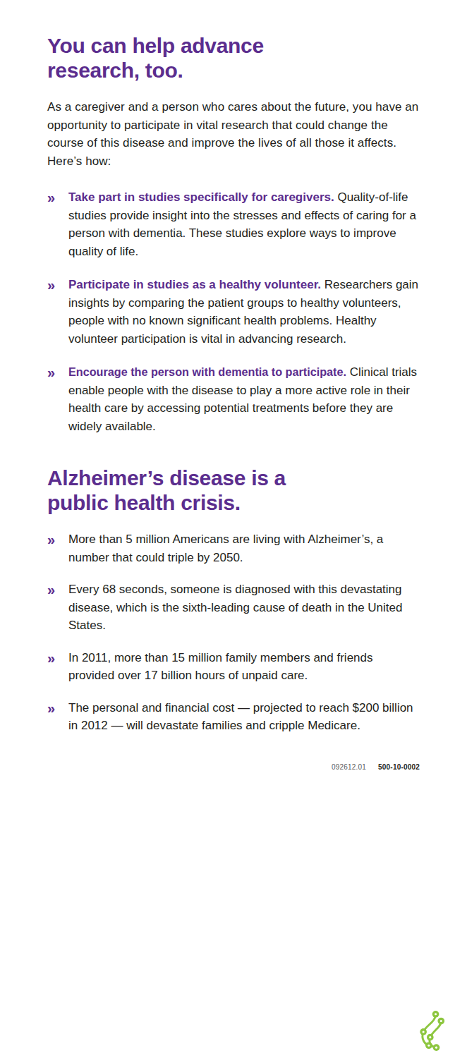You can help advance
research, too.
As a caregiver and a person who cares about the future, you have an opportunity to participate in vital research that could change the course of this disease and improve the lives of all those it affects. Here’s how:
Take part in studies specifically for caregivers. Quality-of-life studies provide insight into the stresses and effects of caring for a person with dementia. These studies explore ways to improve quality of life.
Participate in studies as a healthy volunteer. Researchers gain insights by comparing the patient groups to healthy volunteers, people with no known significant health problems. Healthy volunteer participation is vital in advancing research.
Encourage the person with dementia to participate. Clinical trials enable people with the disease to play a more active role in their health care by accessing potential treatments before they are widely available.
Alzheimer’s disease is a
public health crisis.
More than 5 million Americans are living with Alzheimer’s, a number that could triple by 2050.
Every 68 seconds, someone is diagnosed with this devastating disease, which is the sixth-leading cause of death in the United States.
In 2011, more than 15 million family members and friends provided over 17 billion hours of unpaid care.
The personal and financial cost — projected to reach $200 billion in 2012 — will devastate families and cripple Medicare.
092612.01 500-10-0002